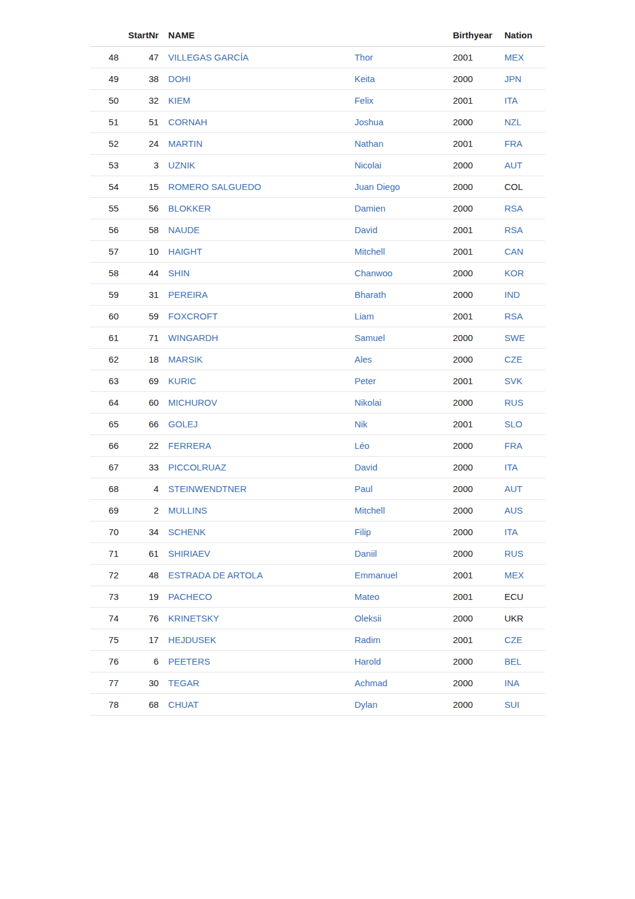| | StartNr | NAME | Birthyear | Nation |
| --- | --- | --- | --- | --- |
| 48 | 47 | VILLEGAS GARCÍA | Thor | 2001 | MEX |
| 49 | 38 | DOHI | Keita | 2000 | JPN |
| 50 | 32 | KIEM | Felix | 2001 | ITA |
| 51 | 51 | CORNAH | Joshua | 2000 | NZL |
| 52 | 24 | MARTIN | Nathan | 2001 | FRA |
| 53 | 3 | UZNIK | Nicolai | 2000 | AUT |
| 54 | 15 | ROMERO SALGUEDO | Juan Diego | 2000 | COL |
| 55 | 56 | BLOKKER | Damien | 2000 | RSA |
| 56 | 58 | NAUDE | David | 2001 | RSA |
| 57 | 10 | HAIGHT | Mitchell | 2001 | CAN |
| 58 | 44 | SHIN | Chanwoo | 2000 | KOR |
| 59 | 31 | PEREIRA | Bharath | 2000 | IND |
| 60 | 59 | FOXCROFT | Liam | 2001 | RSA |
| 61 | 71 | WINGARDH | Samuel | 2000 | SWE |
| 62 | 18 | MARSIK | Ales | 2000 | CZE |
| 63 | 69 | KURIC | Peter | 2001 | SVK |
| 64 | 60 | MICHUROV | Nikolai | 2000 | RUS |
| 65 | 66 | GOLEJ | Nik | 2001 | SLO |
| 66 | 22 | FERRERA | Léo | 2000 | FRA |
| 67 | 33 | PICCOLRUAZ | David | 2000 | ITA |
| 68 | 4 | STEINWENDTNER | Paul | 2000 | AUT |
| 69 | 2 | MULLINS | Mitchell | 2000 | AUS |
| 70 | 34 | SCHENK | Filip | 2000 | ITA |
| 71 | 61 | SHIRIAEV | Daniil | 2000 | RUS |
| 72 | 48 | ESTRADA DE ARTOLA | Emmanuel | 2001 | MEX |
| 73 | 19 | PACHECO | Mateo | 2001 | ECU |
| 74 | 76 | KRINETSKY | Oleksii | 2000 | UKR |
| 75 | 17 | HEJDUSEK | Radim | 2001 | CZE |
| 76 | 6 | PEETERS | Harold | 2000 | BEL |
| 77 | 30 | TEGAR | Achmad | 2000 | INA |
| 78 | 68 | CHUAT | Dylan | 2000 | SUI |